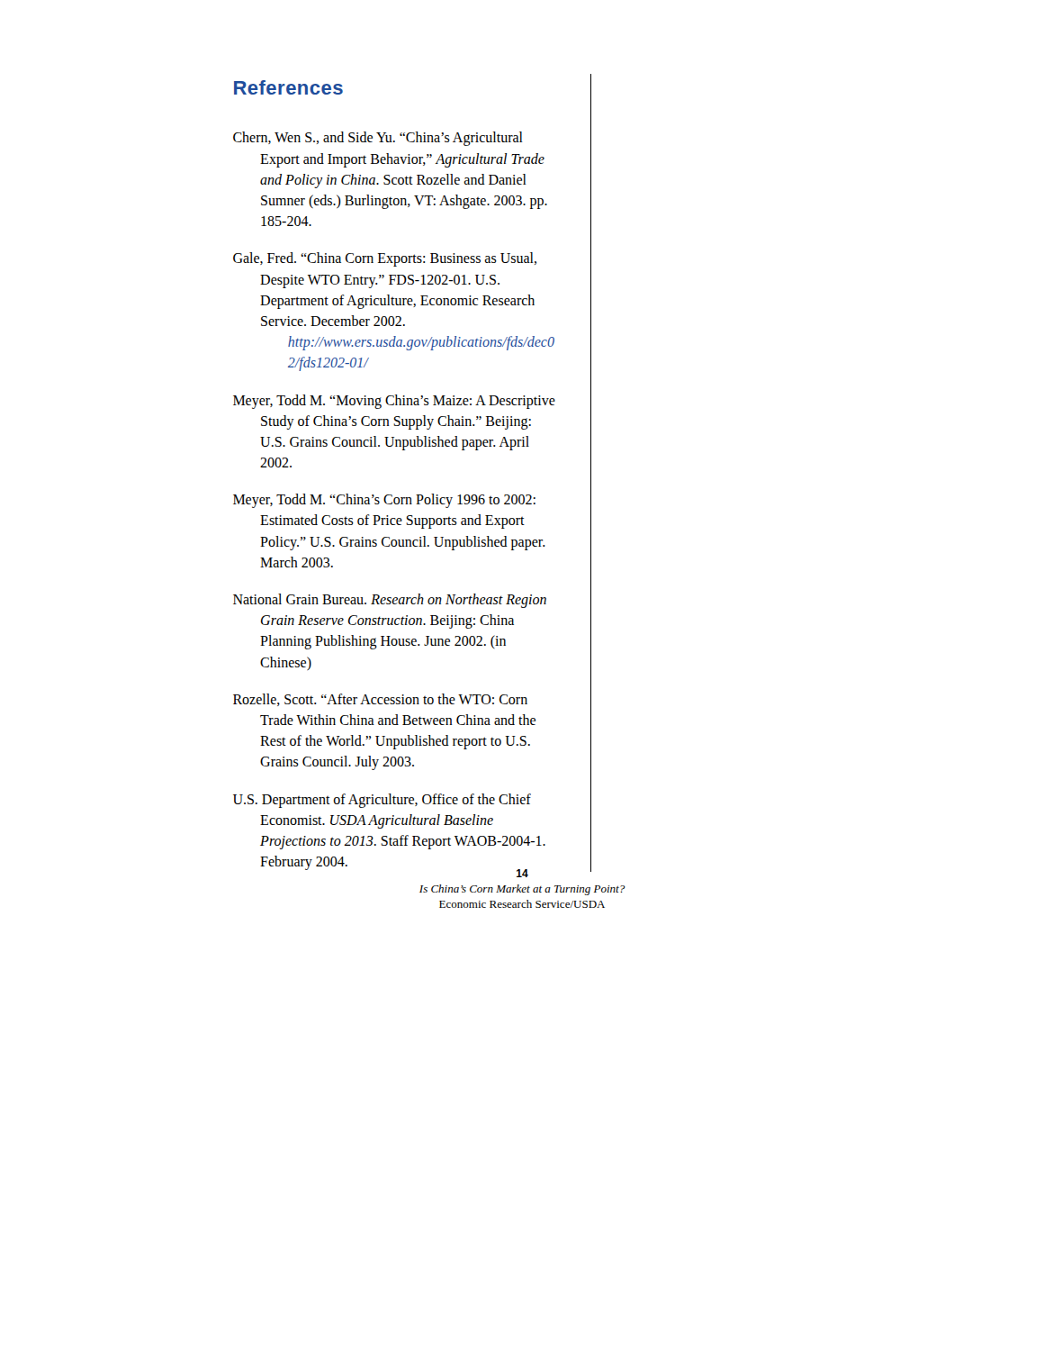References
Chern, Wen S., and Side Yu. “China’s Agricultural Export and Import Behavior,” Agricultural Trade and Policy in China. Scott Rozelle and Daniel Sumner (eds.) Burlington, VT: Ashgate. 2003. pp. 185-204.
Gale, Fred. “China Corn Exports: Business as Usual, Despite WTO Entry.” FDS-1202-01. U.S. Department of Agriculture, Economic Research Service. December 2002. http://www.ers.usda.gov/publications/fds/dec02/fds1202-01/
Meyer, Todd M. “Moving China’s Maize: A Descriptive Study of China’s Corn Supply Chain.” Beijing: U.S. Grains Council. Unpublished paper. April 2002.
Meyer, Todd M. “China’s Corn Policy 1996 to 2002: Estimated Costs of Price Supports and Export Policy.” U.S. Grains Council. Unpublished paper. March 2003.
National Grain Bureau. Research on Northeast Region Grain Reserve Construction. Beijing: China Planning Publishing House. June 2002. (in Chinese)
Rozelle, Scott. “After Accession to the WTO: Corn Trade Within China and Between China and the Rest of the World.” Unpublished report to U.S. Grains Council. July 2003.
U.S. Department of Agriculture, Office of the Chief Economist. USDA Agricultural Baseline Projections to 2013. Staff Report WAOB-2004-1. February 2004.
14
Is China’s Corn Market at a Turning Point?
Economic Research Service/USDA